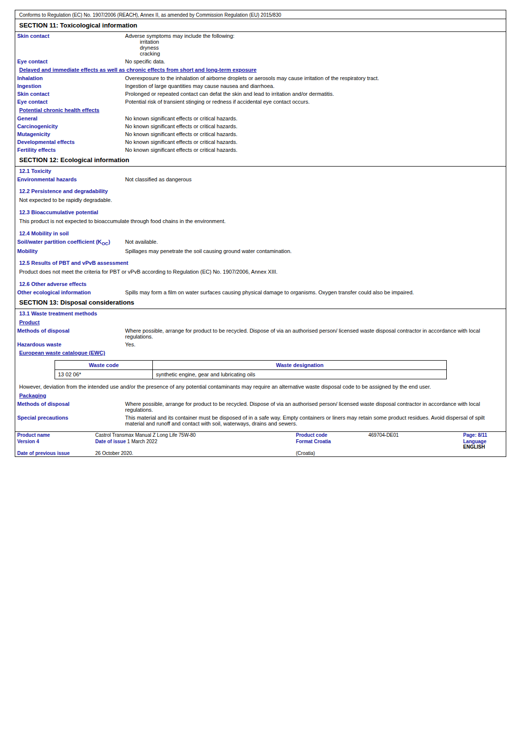Conforms to Regulation (EC) No. 1907/2006 (REACH), Annex II, as amended by Commission Regulation (EU) 2015/830
SECTION 11: Toxicological information
| Skin contact | Adverse symptoms may include the following: irritation dryness cracking |
| Eye contact | No specific data. |
Delayed and immediate effects as well as chronic effects from short and long-term exposure
| Inhalation | Overexposure to the inhalation of airborne droplets or aerosols may cause irritation of the respiratory tract. |
| Ingestion | Ingestion of large quantities may cause nausea and diarrhoea. |
| Skin contact | Prolonged or repeated contact can defat the skin and lead to irritation and/or dermatitis. |
| Eye contact | Potential risk of transient stinging or redness if accidental eye contact occurs. |
Potential chronic health effects
| General | No known significant effects or critical hazards. |
| Carcinogenicity | No known significant effects or critical hazards. |
| Mutagenicity | No known significant effects or critical hazards. |
| Developmental effects | No known significant effects or critical hazards. |
| Fertility effects | No known significant effects or critical hazards. |
SECTION 12: Ecological information
12.1 Toxicity
| Environmental hazards | Not classified as dangerous |
12.2 Persistence and degradability
Not expected to be rapidly degradable.
12.3 Bioaccumulative potential
This product is not expected to bioaccumulate through food chains in the environment.
12.4 Mobility in soil
| Soil/water partition coefficient (K OC ) | Not available. |
| Mobility | Spillages may penetrate the soil causing ground water contamination. |
12.5 Results of PBT and vPvB assessment
Product does not meet the criteria for PBT or vPvB according to Regulation (EC) No. 1907/2006, Annex XIII.
12.6 Other adverse effects
| Other ecological information | Spills may form a film on water surfaces causing physical damage to organisms. Oxygen transfer could also be impaired. |
SECTION 13: Disposal considerations
13.1 Waste treatment methods
Product
| Methods of disposal | Where possible, arrange for product to be recycled. Dispose of via an authorised person/ licensed waste disposal contractor in accordance with local regulations. |
| Hazardous waste | Yes. |
European waste catalogue (EWC)
| Waste code | Waste designation |
| --- | --- |
| 13 02 06* | synthetic engine, gear and lubricating oils |
However, deviation from the intended use and/or the presence of any potential contaminants may require an alternative waste disposal code to be assigned by the end user.
Packaging
| Methods of disposal | Where possible, arrange for product to be recycled. Dispose of via an authorised person/ licensed waste disposal contractor in accordance with local regulations. |
| Special precautions | This material and its container must be disposed of in a safe way. Empty containers or liners may retain some product residues. Avoid dispersal of spilt material and runoff and contact with soil, waterways, drains and sewers. |
| Product name | Castrol Transmax Manual Z Long Life 75W-80 | Product code | 469704-DE01 | Page: 8/11 |
| Version 4 | Date of issue 1 March 2022 | Format Croatia | | Language ENGLISH |
| Date of previous issue | 26 October 2020. | (Croatia) | | |